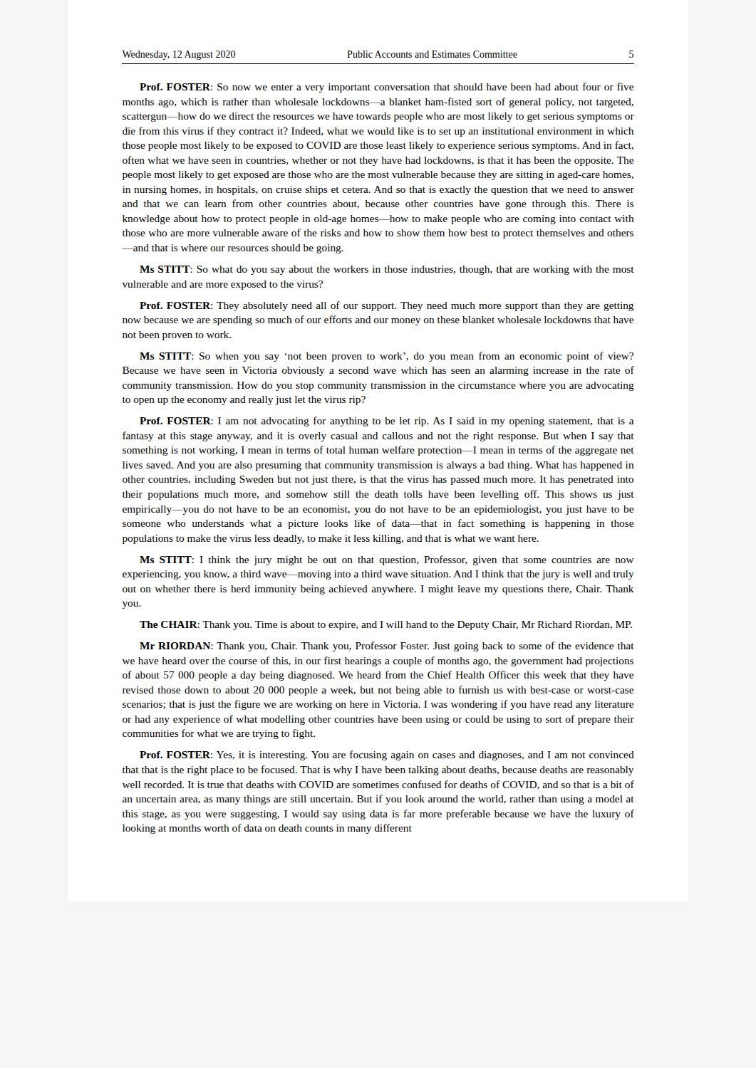Wednesday, 12 August 2020
Public Accounts and Estimates Committee
5
Prof. FOSTER: So now we enter a very important conversation that should have been had about four or five months ago, which is rather than wholesale lockdowns—a blanket ham-fisted sort of general policy, not targeted, scattergun—how do we direct the resources we have towards people who are most likely to get serious symptoms or die from this virus if they contract it? Indeed, what we would like is to set up an institutional environment in which those people most likely to be exposed to COVID are those least likely to experience serious symptoms. And in fact, often what we have seen in countries, whether or not they have had lockdowns, is that it has been the opposite. The people most likely to get exposed are those who are the most vulnerable because they are sitting in aged-care homes, in nursing homes, in hospitals, on cruise ships et cetera. And so that is exactly the question that we need to answer and that we can learn from other countries about, because other countries have gone through this. There is knowledge about how to protect people in old-age homes—how to make people who are coming into contact with those who are more vulnerable aware of the risks and how to show them how best to protect themselves and others—and that is where our resources should be going.
Ms STITT: So what do you say about the workers in those industries, though, that are working with the most vulnerable and are more exposed to the virus?
Prof. FOSTER: They absolutely need all of our support. They need much more support than they are getting now because we are spending so much of our efforts and our money on these blanket wholesale lockdowns that have not been proven to work.
Ms STITT: So when you say ‘not been proven to work’, do you mean from an economic point of view? Because we have seen in Victoria obviously a second wave which has seen an alarming increase in the rate of community transmission. How do you stop community transmission in the circumstance where you are advocating to open up the economy and really just let the virus rip?
Prof. FOSTER: I am not advocating for anything to be let rip. As I said in my opening statement, that is a fantasy at this stage anyway, and it is overly casual and callous and not the right response. But when I say that something is not working, I mean in terms of total human welfare protection—I mean in terms of the aggregate net lives saved. And you are also presuming that community transmission is always a bad thing. What has happened in other countries, including Sweden but not just there, is that the virus has passed much more. It has penetrated into their populations much more, and somehow still the death tolls have been levelling off. This shows us just empirically—you do not have to be an economist, you do not have to be an epidemiologist, you just have to be someone who understands what a picture looks like of data—that in fact something is happening in those populations to make the virus less deadly, to make it less killing, and that is what we want here.
Ms STITT: I think the jury might be out on that question, Professor, given that some countries are now experiencing, you know, a third wave—moving into a third wave situation. And I think that the jury is well and truly out on whether there is herd immunity being achieved anywhere. I might leave my questions there, Chair. Thank you.
The CHAIR: Thank you. Time is about to expire, and I will hand to the Deputy Chair, Mr Richard Riordan, MP.
Mr RIORDAN: Thank you, Chair. Thank you, Professor Foster. Just going back to some of the evidence that we have heard over the course of this, in our first hearings a couple of months ago, the government had projections of about 57 000 people a day being diagnosed. We heard from the Chief Health Officer this week that they have revised those down to about 20 000 people a week, but not being able to furnish us with best-case or worst-case scenarios; that is just the figure we are working on here in Victoria. I was wondering if you have read any literature or had any experience of what modelling other countries have been using or could be using to sort of prepare their communities for what we are trying to fight.
Prof. FOSTER: Yes, it is interesting. You are focusing again on cases and diagnoses, and I am not convinced that that is the right place to be focused. That is why I have been talking about deaths, because deaths are reasonably well recorded. It is true that deaths with COVID are sometimes confused for deaths of COVID, and so that is a bit of an uncertain area, as many things are still uncertain. But if you look around the world, rather than using a model at this stage, as you were suggesting, I would say using data is far more preferable because we have the luxury of looking at months worth of data on death counts in many different